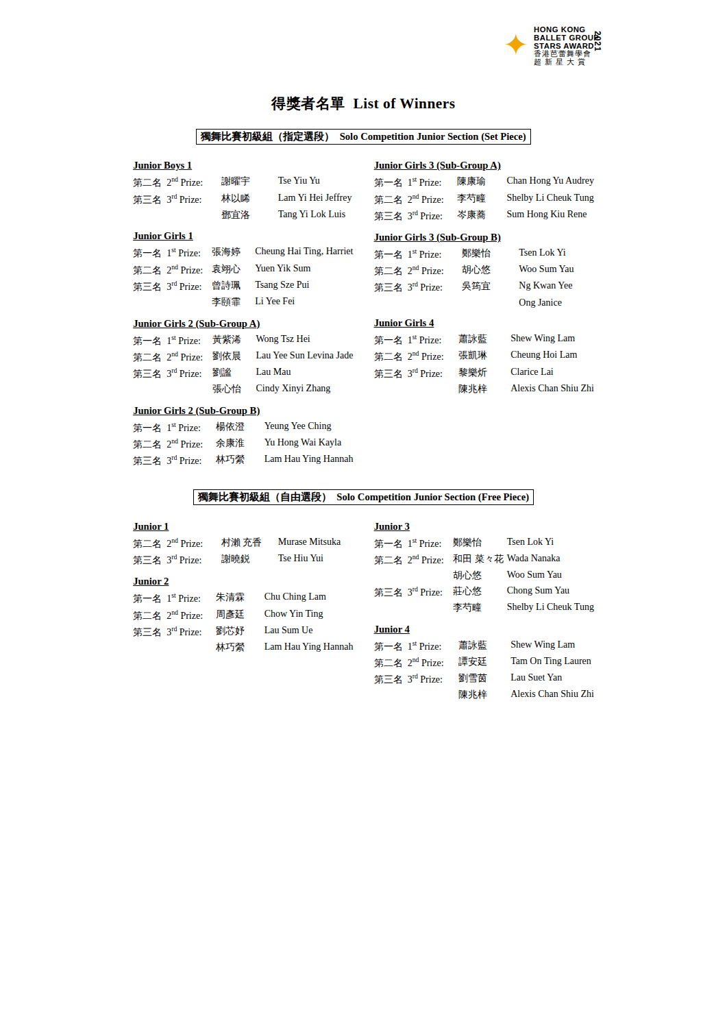✦
HONG KONG
BALLET GROUP
STARS AWARD
香港芭蕾舞學會
超 新 星 大 賞
2021
得獎者名單 List of Winners
獨舞比賽初級組（指定選段） Solo Competition Junior Section (Set Piece)
Junior Boys 1
| 第二名 2 nd Prize: | 謝曜宇 | Tse Yiu Yu |
| 第三名 3 rd Prize: | 林以睎 | Lam Yi Hei Jeffrey |
| | 鄧宜洛 | Tang Yi Lok Luis |
Junior Girls 1
| 第一名 1 st Prize: | 張海婷 | Cheung Hai Ting, Harriet |
| 第二名 2 nd Prize: | 袁翊心 | Yuen Yik Sum |
| 第三名 3 rd Prize: | 曾詩珮 | Tsang Sze Pui |
| | 李頤霏 | Li Yee Fei |
Junior Girls 2 (Sub-Group A)
| 第一名 1 st Prize: | 黃紫浠 | Wong Tsz Hei |
| 第二名 2 nd Prize: | 劉依晨 | Lau Yee Sun Levina Jade |
| 第三名 3 rd Prize: | 劉謐 | Lau Mau |
| | 張心怡 | Cindy Xinyi Zhang |
Junior Girls 2 (Sub-Group B)
| 第一名 1 st Prize: | 楊依澄 | Yeung Yee Ching |
| 第二名 2 nd Prize: | 余康淮 | Yu Hong Wai Kayla |
| 第三名 3 rd Prize: | 林巧縈 | Lam Hau Ying Hannah |
Junior Girls 3 (Sub-Group A)
| 第一名 1 st Prize: | 陳康瑜 | Chan Hong Yu Audrey |
| 第二名 2 nd Prize: | 李芍疃 | Shelby Li Cheuk Tung |
| 第三名 3 rd Prize: | 岑康蕎 | Sum Hong Kiu Rene |
Junior Girls 3 (Sub-Group B)
| 第一名 1 st Prize: | 鄭樂怡 | Tsen Lok Yi |
| 第二名 2 nd Prize: | 胡心悠 | Woo Sum Yau |
| 第三名 3 rd Prize: | 吳筠宜 | Ng Kwan Yee |
| | | Ong Janice |
Junior Girls 4
| 第一名 1 st Prize: | 蕭詠藍 | Shew Wing Lam |
| 第二名 2 nd Prize: | 張凱琳 | Cheung Hoi Lam |
| 第三名 3 rd Prize: | 黎樂炘 | Clarice Lai |
| | 陳兆梓 | Alexis Chan Shiu Zhi |
獨舞比賽初級組（自由選段） Solo Competition Junior Section (Free Piece)
Junior 1
| 第二名 2 nd Prize: | 村瀨 充香 | Murase Mitsuka |
| 第三名 3 rd Prize: | 謝曉鋭 | Tse Hiu Yui |
Junior 2
| 第一名 1 st Prize: | 朱清霖 | Chu Ching Lam |
| 第二名 2 nd Prize: | 周彥廷 | Chow Yin Ting |
| 第三名 3 rd Prize: | 劉芯妤 | Lau Sum Ue |
| | 林巧縈 | Lam Hau Ying Hannah |
Junior 3
| 第一名 1 st Prize: | 鄭樂怡 | Tsen Lok Yi |
| 第二名 2 nd Prize: | 和田 菜々花 | Wada Nanaka |
| | 胡心悠 | Woo Sum Yau |
| 第三名 3 rd Prize: | 莊心悠 | Chong Sum Yau |
| | 李芍疃 | Shelby Li Cheuk Tung |
Junior 4
| 第一名 1 st Prize: | 蕭詠藍 | Shew Wing Lam |
| 第二名 2 nd Prize: | 譚安廷 | Tam On Ting Lauren |
| 第三名 3 rd Prize: | 劉雪茵 | Lau Suet Yan |
| | 陳兆梓 | Alexis Chan Shiu Zhi |